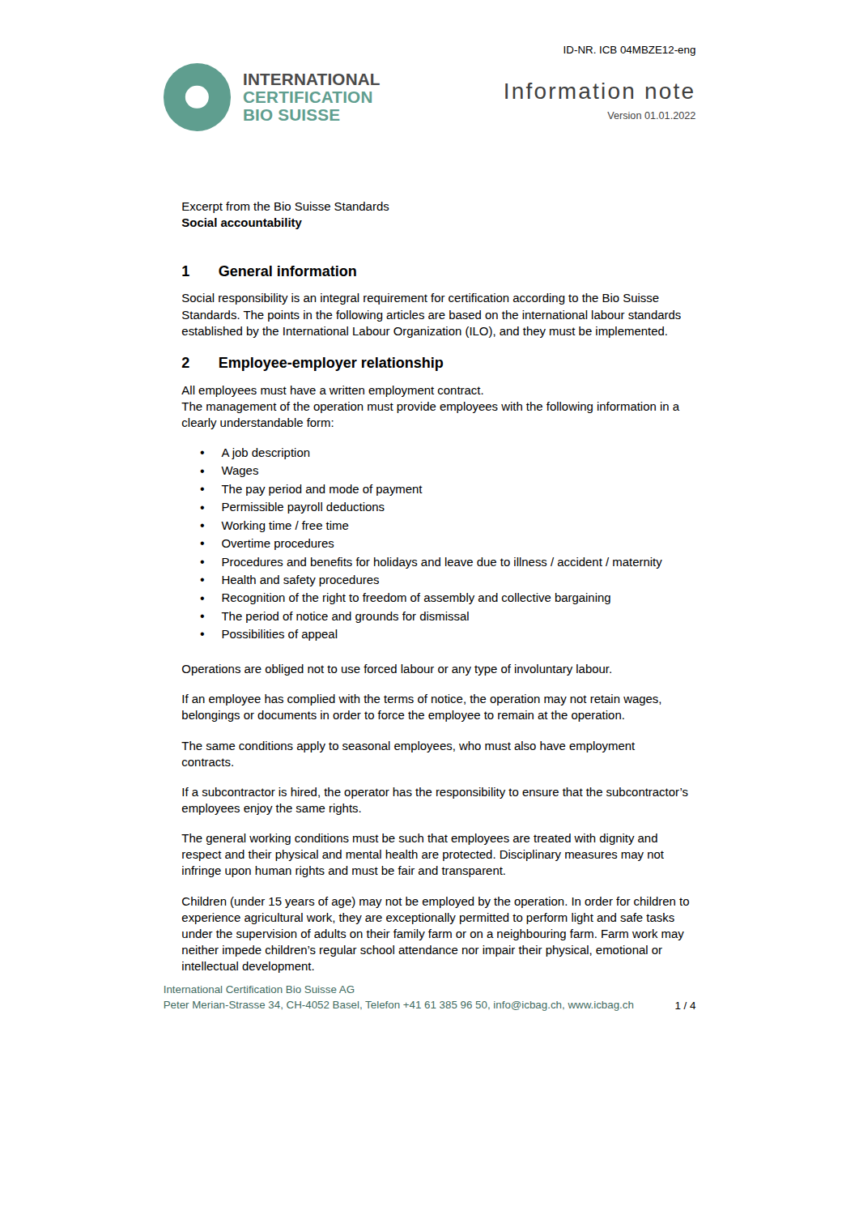ID-NR. ICB 04MBZE12-eng
International
Certification
Bio Suisse
Information note
Version 01.01.2022
Excerpt from the Bio Suisse Standards
Social accountability
1 General information
Social responsibility is an integral requirement for certification according to the Bio Suisse Standards. The points in the following articles are based on the international labour standards established by the International Labour Organization (ILO), and they must be implemented.
2 Employee-employer relationship
All employees must have a written employment contract.
The management of the operation must provide employees with the following information in a clearly understandable form:
A job description
Wages
The pay period and mode of payment
Permissible payroll deductions
Working time / free time
Overtime procedures
Procedures and benefits for holidays and leave due to illness / accident / maternity
Health and safety procedures
Recognition of the right to freedom of assembly and collective bargaining
The period of notice and grounds for dismissal
Possibilities of appeal
Operations are obliged not to use forced labour or any type of involuntary labour.
If an employee has complied with the terms of notice, the operation may not retain wages, belongings or documents in order to force the employee to remain at the operation.
The same conditions apply to seasonal employees, who must also have employment contracts.
If a subcontractor is hired, the operator has the responsibility to ensure that the subcontractor’s employees enjoy the same rights.
The general working conditions must be such that employees are treated with dignity and respect and their physical and mental health are protected. Disciplinary measures may not infringe upon human rights and must be fair and transparent.
Children (under 15 years of age) may not be employed by the operation. In order for children to experience agricultural work, they are exceptionally permitted to perform light and safe tasks under the supervision of adults on their family farm or on a neighbouring farm. Farm work may neither impede children’s regular school attendance nor impair their physical, emotional or intellectual development.
International Certification Bio Suisse AG
Peter Merian-Strasse 34, CH-4052 Basel, Telefon +41 61 385 96 50, info@icbag.ch, www.icbag.ch
1 / 4